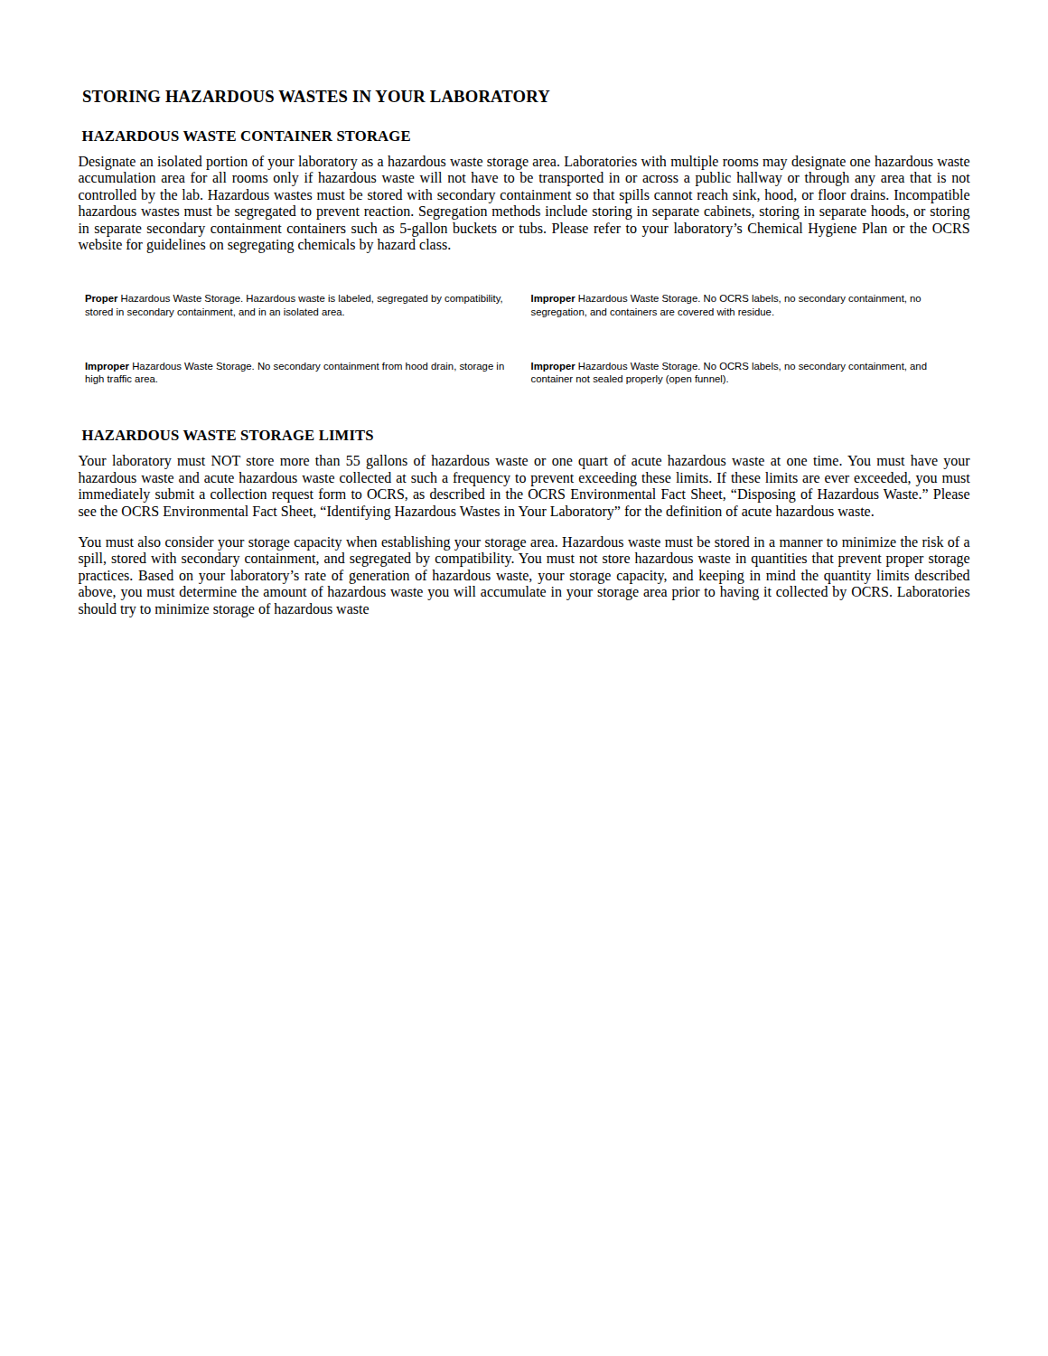STORING HAZARDOUS WASTES IN YOUR LABORATORY
HAZARDOUS WASTE CONTAINER STORAGE
Designate an isolated portion of your laboratory as a hazardous waste storage area. Laboratories with multiple rooms may designate one hazardous waste accumulation area for all rooms only if hazardous waste will not have to be transported in or across a public hallway or through any area that is not controlled by the lab. Hazardous wastes must be stored with secondary containment so that spills cannot reach sink, hood, or floor drains. Incompatible hazardous wastes must be segregated to prevent reaction. Segregation methods include storing in separate cabinets, storing in separate hoods, or storing in separate secondary containment containers such as 5-gallon buckets or tubs. Please refer to your laboratory’s Chemical Hygiene Plan or the OCRS website for guidelines on segregating chemicals by hazard class.
| Proper Hazardous Waste Storage. Hazardous waste is labeled, segregated by compatibility, stored in secondary containment, and in an isolated area. | Improper Hazardous Waste Storage. No OCRS labels, no secondary containment, no segregation, and containers are covered with residue. |
| Improper Hazardous Waste Storage. No secondary containment from hood drain, storage in high traffic area. | Improper Hazardous Waste Storage. No OCRS labels, no secondary containment, and container not sealed properly (open funnel). |
HAZARDOUS WASTE STORAGE LIMITS
Your laboratory must NOT store more than 55 gallons of hazardous waste or one quart of acute hazardous waste at one time. You must have your hazardous waste and acute hazardous waste collected at such a frequency to prevent exceeding these limits. If these limits are ever exceeded, you must immediately submit a collection request form to OCRS, as described in the OCRS Environmental Fact Sheet, “Disposing of Hazardous Waste.” Please see the OCRS Environmental Fact Sheet, “Identifying Hazardous Wastes in Your Laboratory” for the definition of acute hazardous waste.
You must also consider your storage capacity when establishing your storage area. Hazardous waste must be stored in a manner to minimize the risk of a spill, stored with secondary containment, and segregated by compatibility. You must not store hazardous waste in quantities that prevent proper storage practices. Based on your laboratory’s rate of generation of hazardous waste, your storage capacity, and keeping in mind the quantity limits described above, you must determine the amount of hazardous waste you will accumulate in your storage area prior to having it collected by OCRS. Laboratories should try to minimize storage of hazardous waste